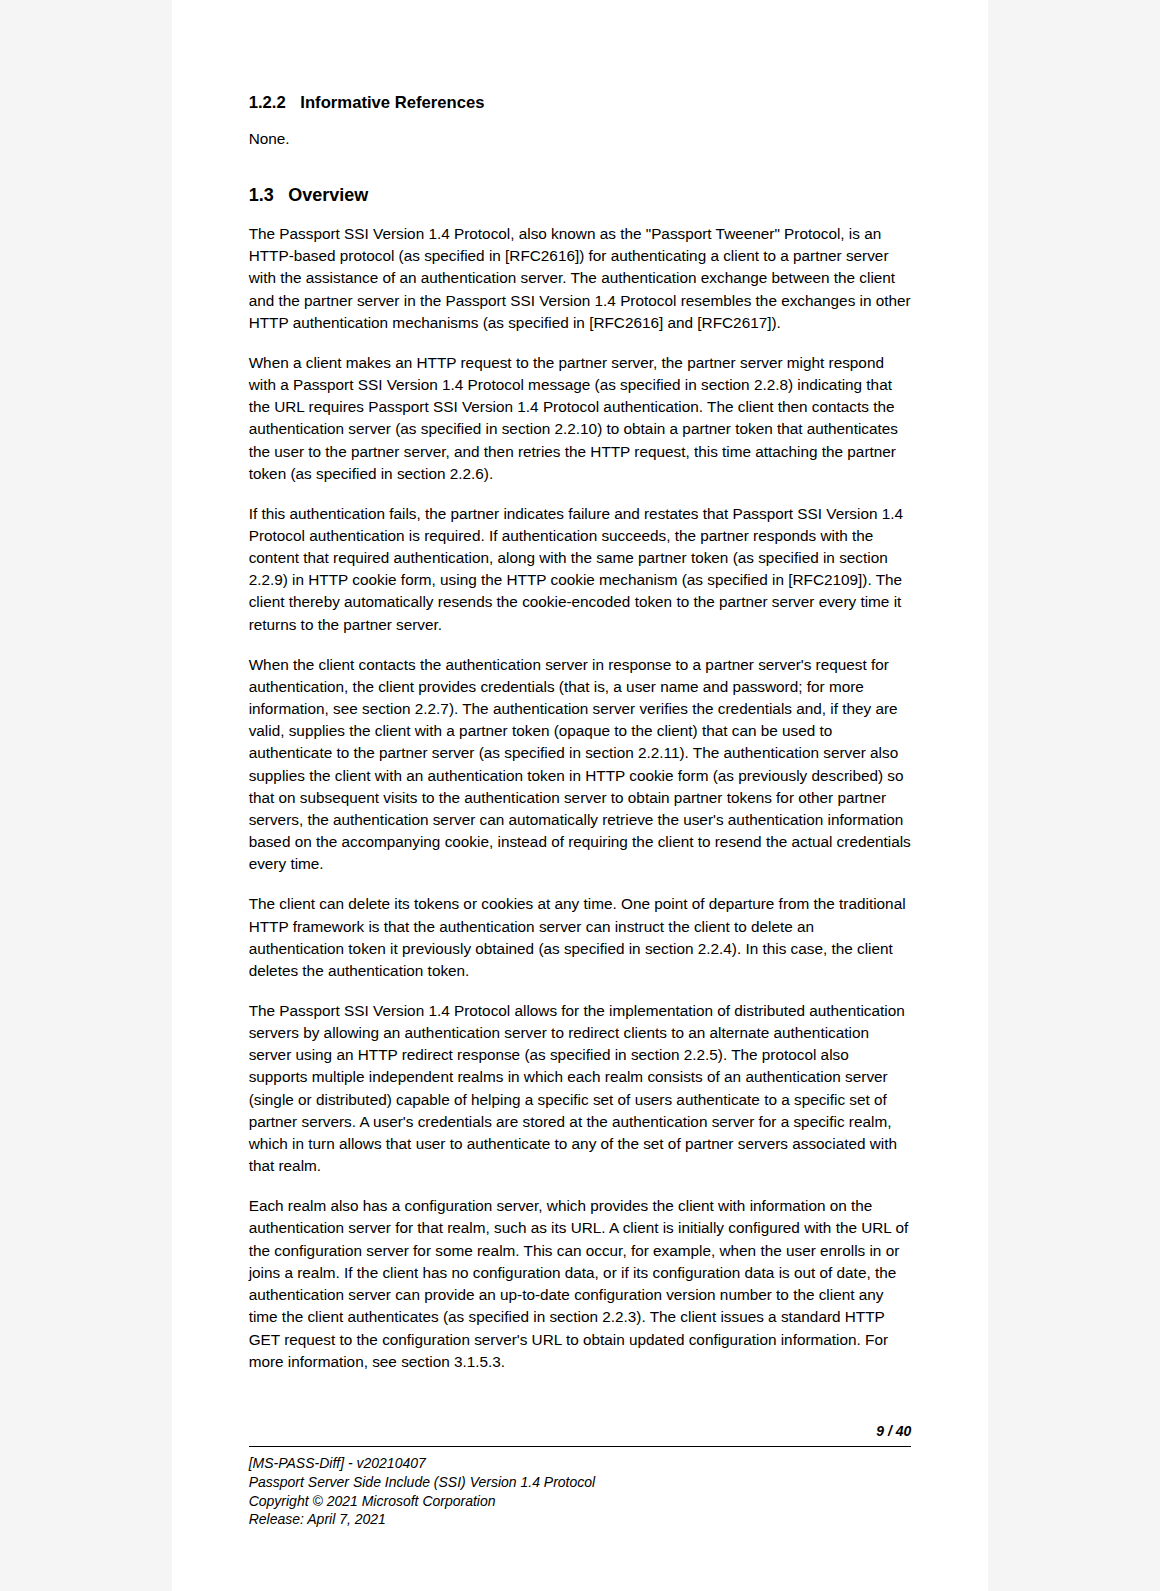1.2.2 Informative References
None.
1.3 Overview
The Passport SSI Version 1.4 Protocol, also known as the "Passport Tweener" Protocol, is an HTTP-based protocol (as specified in [RFC2616]) for authenticating a client to a partner server with the assistance of an authentication server. The authentication exchange between the client and the partner server in the Passport SSI Version 1.4 Protocol resembles the exchanges in other HTTP authentication mechanisms (as specified in [RFC2616] and [RFC2617]).
When a client makes an HTTP request to the partner server, the partner server might respond with a Passport SSI Version 1.4 Protocol message (as specified in section 2.2.8) indicating that the URL requires Passport SSI Version 1.4 Protocol authentication. The client then contacts the authentication server (as specified in section 2.2.10) to obtain a partner token that authenticates the user to the partner server, and then retries the HTTP request, this time attaching the partner token (as specified in section 2.2.6).
If this authentication fails, the partner indicates failure and restates that Passport SSI Version 1.4 Protocol authentication is required. If authentication succeeds, the partner responds with the content that required authentication, along with the same partner token (as specified in section 2.2.9) in HTTP cookie form, using the HTTP cookie mechanism (as specified in [RFC2109]). The client thereby automatically resends the cookie-encoded token to the partner server every time it returns to the partner server.
When the client contacts the authentication server in response to a partner server's request for authentication, the client provides credentials (that is, a user name and password; for more information, see section 2.2.7). The authentication server verifies the credentials and, if they are valid, supplies the client with a partner token (opaque to the client) that can be used to authenticate to the partner server (as specified in section 2.2.11). The authentication server also supplies the client with an authentication token in HTTP cookie form (as previously described) so that on subsequent visits to the authentication server to obtain partner tokens for other partner servers, the authentication server can automatically retrieve the user's authentication information based on the accompanying cookie, instead of requiring the client to resend the actual credentials every time.
The client can delete its tokens or cookies at any time. One point of departure from the traditional HTTP framework is that the authentication server can instruct the client to delete an authentication token it previously obtained (as specified in section 2.2.4). In this case, the client deletes the authentication token.
The Passport SSI Version 1.4 Protocol allows for the implementation of distributed authentication servers by allowing an authentication server to redirect clients to an alternate authentication server using an HTTP redirect response (as specified in section 2.2.5). The protocol also supports multiple independent realms in which each realm consists of an authentication server (single or distributed) capable of helping a specific set of users authenticate to a specific set of partner servers. A user's credentials are stored at the authentication server for a specific realm, which in turn allows that user to authenticate to any of the set of partner servers associated with that realm.
Each realm also has a configuration server, which provides the client with information on the authentication server for that realm, such as its URL. A client is initially configured with the URL of the configuration server for some realm. This can occur, for example, when the user enrolls in or joins a realm. If the client has no configuration data, or if its configuration data is out of date, the authentication server can provide an up-to-date configuration version number to the client any time the client authenticates (as specified in section 2.2.3). The client issues a standard HTTP GET request to the configuration server's URL to obtain updated configuration information. For more information, see section 3.1.5.3.
9 / 40
[MS-PASS-Diff] - v20210407
Passport Server Side Include (SSI) Version 1.4 Protocol
Copyright © 2021 Microsoft Corporation
Release: April 7, 2021